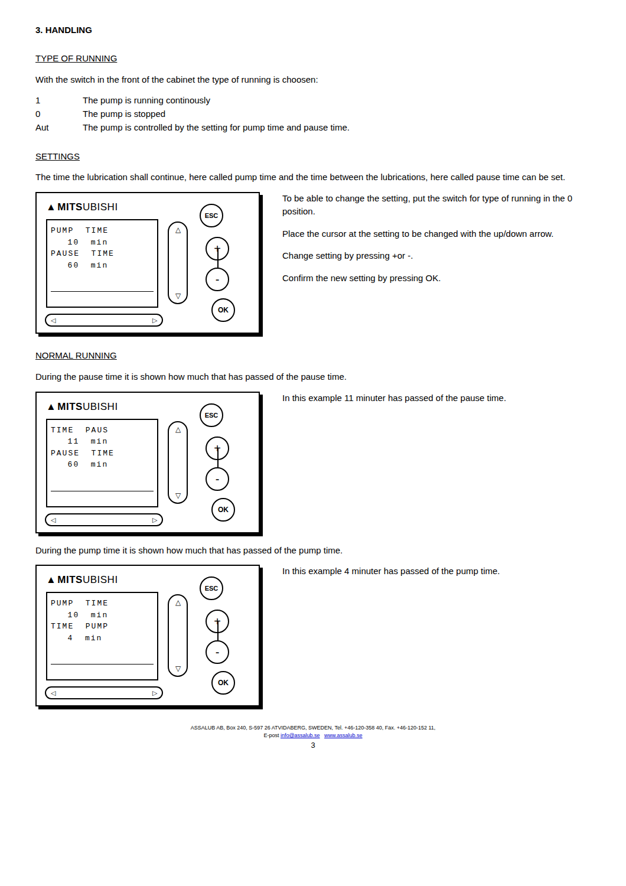3. HANDLING
TYPE OF RUNNING
With the switch in the front of the cabinet the type of running is choosen:
| 1 | The pump is running continously |
| 0 | The pump is stopped |
| Aut | The pump is controlled by the setting for pump time and pause time. |
SETTINGS
The time the lubrication shall continue, here called pump time and the time between the lubrications, here called pause time can be set.
▲MITSUBISHI
PUMP TIME
10 min
PAUSE TIME
60 min
△
▽
ESC
+
-
OK
◁ ▷
To be able to change the setting, put the switch for type of running in the 0 position.
Place the cursor at the setting to be changed with the up/down arrow.
Change setting by pressing +or -.
Confirm the new setting by pressing OK.
NORMAL RUNNING
During the pause time it is shown how much that has passed of the pause time.
▲MITSUBISHI
TIME PAUS
11 min
PAUSE TIME
60 min
△
▽
ESC
+
-
OK
◁ ▷
In this example 11 minuter has passed of the pause time.
During the pump time it is shown how much that has passed of the pump time.
▲MITSUBISHI
PUMP TIME
10 min
TIME PUMP
4 min
△
▽
ESC
+
-
OK
◁ ▷
In this example 4 minuter has passed of the pump time.
ASSALUB AB, Box 240, S-597 26 ATVIDABERG, SWEDEN, Tel. +46-120-358 40, Fax. +46-120-152 11,
E-post info@assalub.se www.assalub.se
3